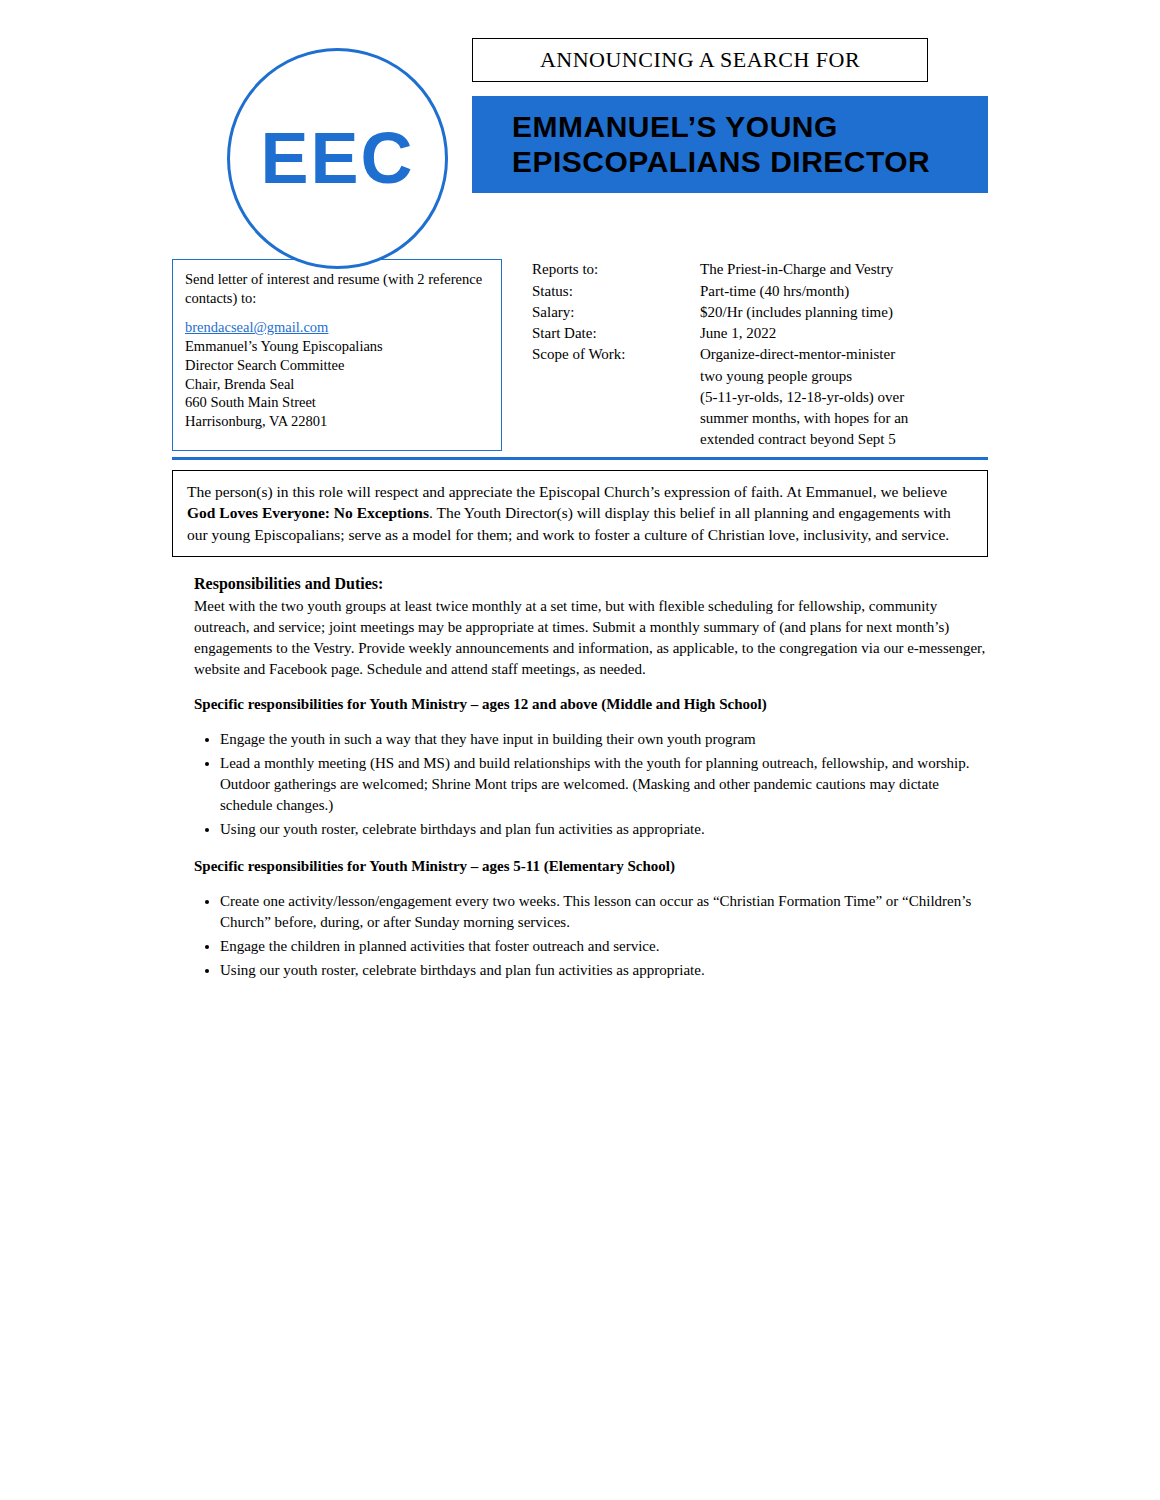ANNOUNCING A SEARCH FOR
EMMANUEL’S YOUNG
EPISCOPALIANS DIRECTOR
EEC
Send letter of interest and resume (with 2 reference contacts) to:
brendacseal@gmail.com
Emmanuel’s Young Episcopalians
Director Search Committee
Chair, Brenda Seal
660 South Main Street
Harrisonburg, VA 22801
| Reports to: | The Priest-in-Charge and Vestry |
| Status: | Part-time (40 hrs/month) |
| Salary: | $20/Hr (includes planning time) |
| Start Date: | June 1, 2022 |
| Scope of Work: | Organize-direct-mentor-minister |
| | two young people groups |
| | (5-11-yr-olds, 12-18-yr-olds) over |
| | summer months, with hopes for an |
| | extended contract beyond Sept 5 |
The person(s) in this role will respect and appreciate the Episcopal Church’s expression of faith. At Emmanuel, we believe God Loves Everyone: No Exceptions. The Youth Director(s) will display this belief in all planning and engagements with our young Episcopalians; serve as a model for them; and work to foster a culture of Christian love, inclusivity, and service.
Responsibilities and Duties:
Meet with the two youth groups at least twice monthly at a set time, but with flexible scheduling for fellowship, community outreach, and service; joint meetings may be appropriate at times. Submit a monthly summary of (and plans for next month’s) engagements to the Vestry. Provide weekly announcements and information, as applicable, to the congregation via our e-messenger, website and Facebook page. Schedule and attend staff meetings, as needed.
Specific responsibilities for Youth Ministry – ages 12 and above (Middle and High School)
Engage the youth in such a way that they have input in building their own youth program
Lead a monthly meeting (HS and MS) and build relationships with the youth for planning outreach, fellowship, and worship. Outdoor gatherings are welcomed; Shrine Mont trips are welcomed. (Masking and other pandemic cautions may dictate schedule changes.)
Using our youth roster, celebrate birthdays and plan fun activities as appropriate.
Specific responsibilities for Youth Ministry – ages 5-11 (Elementary School)
Create one activity/lesson/engagement every two weeks. This lesson can occur as “Christian Formation Time” or “Children’s Church” before, during, or after Sunday morning services.
Engage the children in planned activities that foster outreach and service.
Using our youth roster, celebrate birthdays and plan fun activities as appropriate.